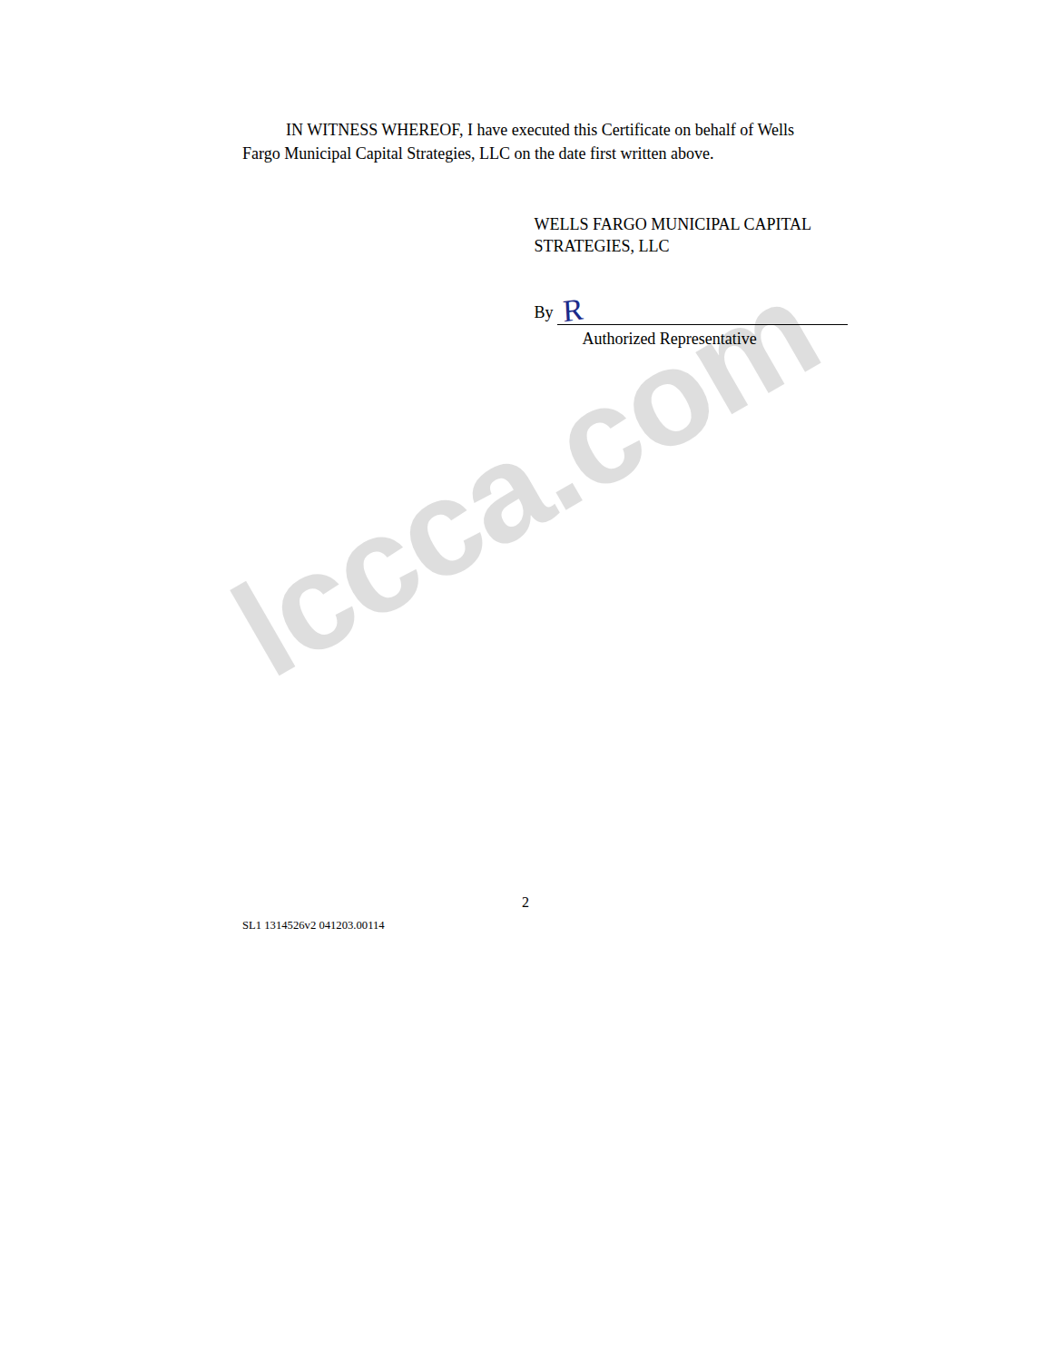lccca.com
IN WITNESS WHEREOF, I have executed this Certificate on behalf of Wells Fargo Municipal Capital Strategies, LLC on the date first written above.
WELLS FARGO MUNICIPAL CAPITAL
STRATEGIES, LLC
By R
Authorized Representative
2
SL1 1314526v2 041203.00114